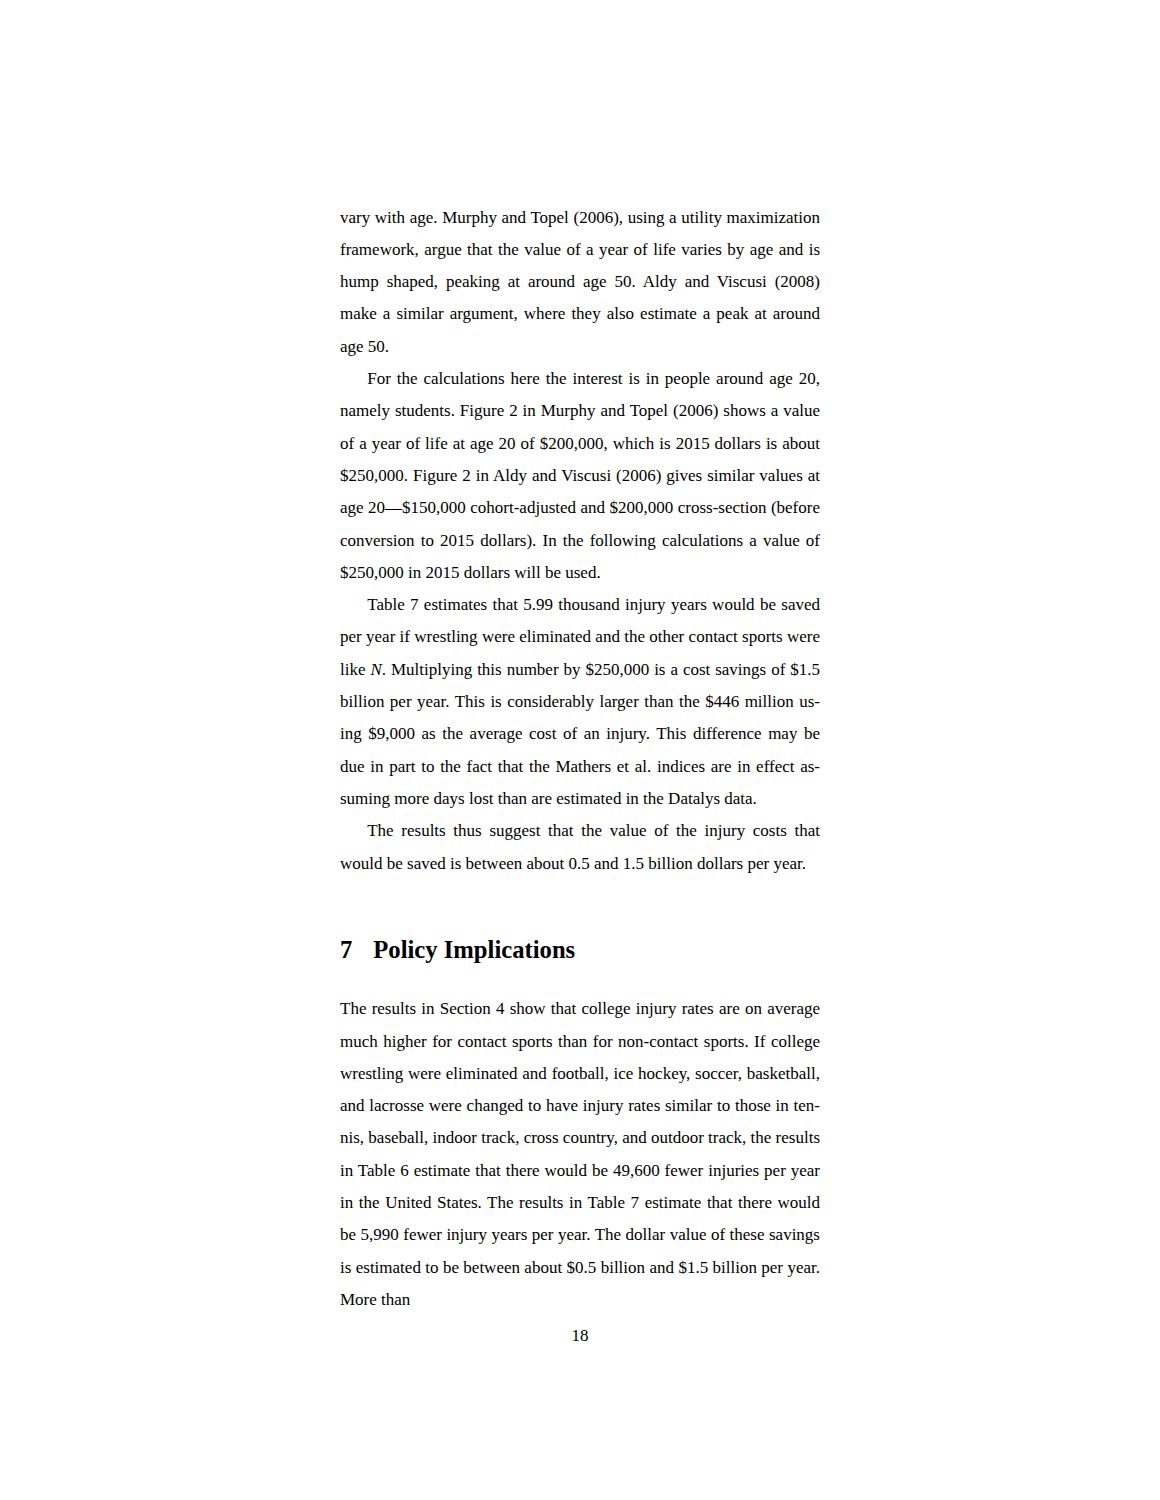vary with age. Murphy and Topel (2006), using a utility maximization framework, argue that the value of a year of life varies by age and is hump shaped, peaking at around age 50. Aldy and Viscusi (2008) make a similar argument, where they also estimate a peak at around age 50.
For the calculations here the interest is in people around age 20, namely students. Figure 2 in Murphy and Topel (2006) shows a value of a year of life at age 20 of $200,000, which is 2015 dollars is about $250,000. Figure 2 in Aldy and Viscusi (2006) gives similar values at age 20—$150,000 cohort-adjusted and $200,000 cross-section (before conversion to 2015 dollars). In the following calculations a value of $250,000 in 2015 dollars will be used.
Table 7 estimates that 5.99 thousand injury years would be saved per year if wrestling were eliminated and the other contact sports were like N. Multiplying this number by $250,000 is a cost savings of $1.5 billion per year. This is considerably larger than the $446 million using $9,000 as the average cost of an injury. This difference may be due in part to the fact that the Mathers et al. indices are in effect assuming more days lost than are estimated in the Datalys data.
The results thus suggest that the value of the injury costs that would be saved is between about 0.5 and 1.5 billion dollars per year.
7 Policy Implications
The results in Section 4 show that college injury rates are on average much higher for contact sports than for non-contact sports. If college wrestling were eliminated and football, ice hockey, soccer, basketball, and lacrosse were changed to have injury rates similar to those in tennis, baseball, indoor track, cross country, and outdoor track, the results in Table 6 estimate that there would be 49,600 fewer injuries per year in the United States. The results in Table 7 estimate that there would be 5,990 fewer injury years per year. The dollar value of these savings is estimated to be between about $0.5 billion and $1.5 billion per year. More than
18